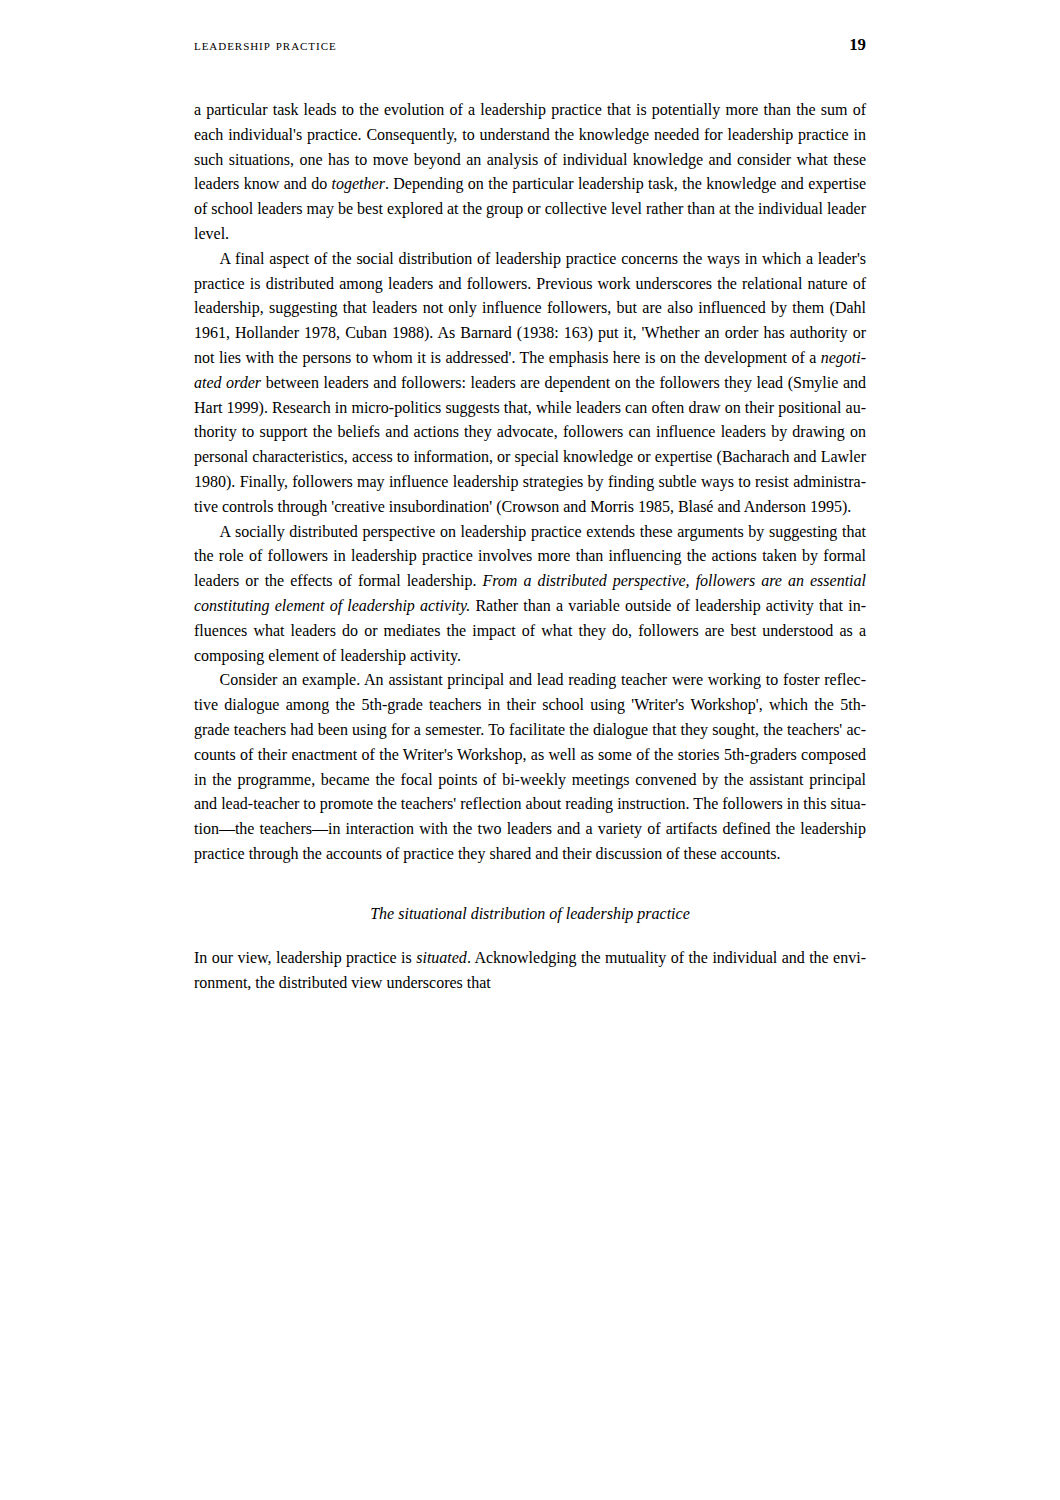leadership practice 19
a particular task leads to the evolution of a leadership practice that is potentially more than the sum of each individual's practice. Consequently, to understand the knowledge needed for leadership practice in such situations, one has to move beyond an analysis of individual knowledge and consider what these leaders know and do together. Depending on the particular leadership task, the knowledge and expertise of school leaders may be best explored at the group or collective level rather than at the individual leader level.
A final aspect of the social distribution of leadership practice concerns the ways in which a leader's practice is distributed among leaders and followers. Previous work underscores the relational nature of leadership, suggesting that leaders not only influence followers, but are also influenced by them (Dahl 1961, Hollander 1978, Cuban 1988). As Barnard (1938: 163) put it, 'Whether an order has authority or not lies with the persons to whom it is addressed'. The emphasis here is on the development of a negotiated order between leaders and followers: leaders are dependent on the followers they lead (Smylie and Hart 1999). Research in micro-politics suggests that, while leaders can often draw on their positional authority to support the beliefs and actions they advocate, followers can influence leaders by drawing on personal characteristics, access to information, or special knowledge or expertise (Bacharach and Lawler 1980). Finally, followers may influence leadership strategies by finding subtle ways to resist administrative controls through 'creative insubordination' (Crowson and Morris 1985, Blasé and Anderson 1995).
A socially distributed perspective on leadership practice extends these arguments by suggesting that the role of followers in leadership practice involves more than influencing the actions taken by formal leaders or the effects of formal leadership. From a distributed perspective, followers are an essential constituting element of leadership activity. Rather than a variable outside of leadership activity that influences what leaders do or mediates the impact of what they do, followers are best understood as a composing element of leadership activity.
Consider an example. An assistant principal and lead reading teacher were working to foster reflective dialogue among the 5th-grade teachers in their school using 'Writer's Workshop', which the 5th-grade teachers had been using for a semester. To facilitate the dialogue that they sought, the teachers' accounts of their enactment of the Writer's Workshop, as well as some of the stories 5th-graders composed in the programme, became the focal points of bi-weekly meetings convened by the assistant principal and lead-teacher to promote the teachers' reflection about reading instruction. The followers in this situation—the teachers—in interaction with the two leaders and a variety of artifacts defined the leadership practice through the accounts of practice they shared and their discussion of these accounts.
The situational distribution of leadership practice
In our view, leadership practice is situated. Acknowledging the mutuality of the individual and the environment, the distributed view underscores that